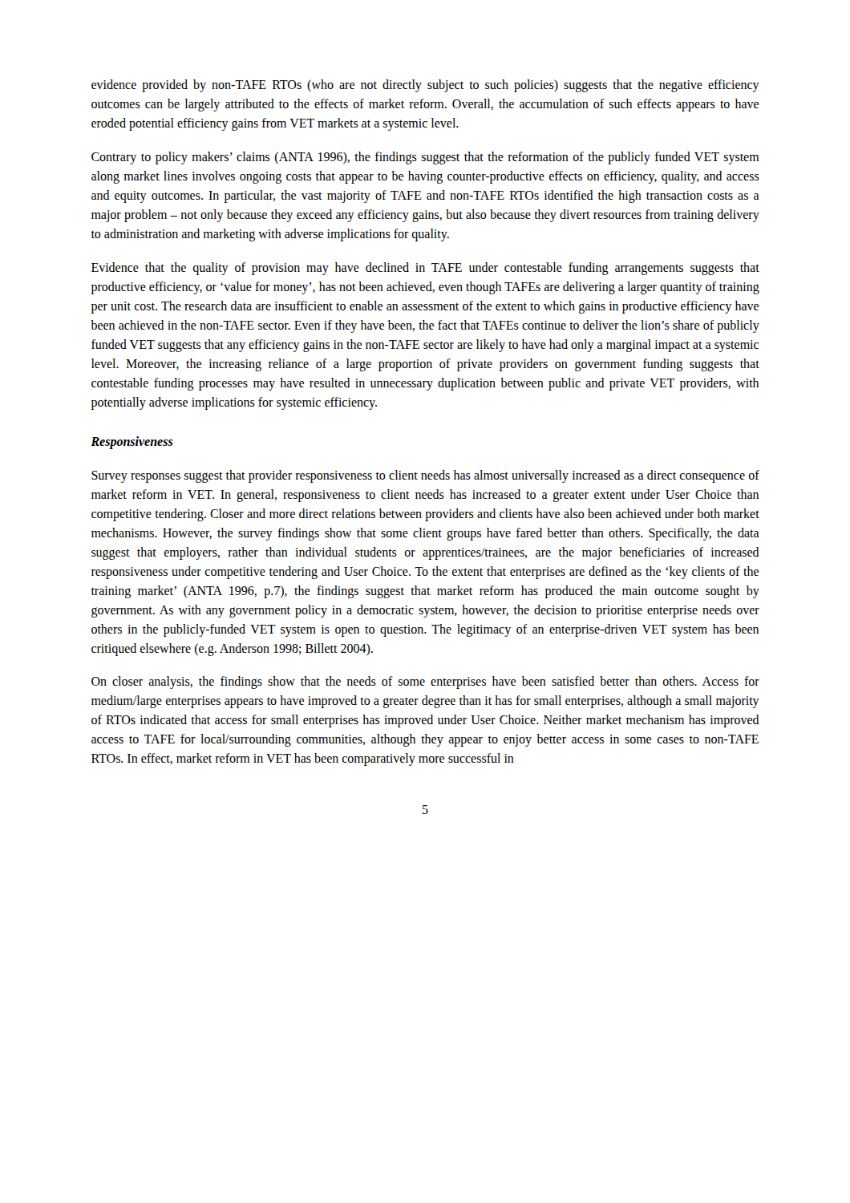evidence provided by non-TAFE RTOs (who are not directly subject to such policies) suggests that the negative efficiency outcomes can be largely attributed to the effects of market reform. Overall, the accumulation of such effects appears to have eroded potential efficiency gains from VET markets at a systemic level.
Contrary to policy makers’ claims (ANTA 1996), the findings suggest that the reformation of the publicly funded VET system along market lines involves ongoing costs that appear to be having counter-productive effects on efficiency, quality, and access and equity outcomes. In particular, the vast majority of TAFE and non-TAFE RTOs identified the high transaction costs as a major problem – not only because they exceed any efficiency gains, but also because they divert resources from training delivery to administration and marketing with adverse implications for quality.
Evidence that the quality of provision may have declined in TAFE under contestable funding arrangements suggests that productive efficiency, or ‘value for money’, has not been achieved, even though TAFEs are delivering a larger quantity of training per unit cost. The research data are insufficient to enable an assessment of the extent to which gains in productive efficiency have been achieved in the non-TAFE sector. Even if they have been, the fact that TAFEs continue to deliver the lion’s share of publicly funded VET suggests that any efficiency gains in the non-TAFE sector are likely to have had only a marginal impact at a systemic level. Moreover, the increasing reliance of a large proportion of private providers on government funding suggests that contestable funding processes may have resulted in unnecessary duplication between public and private VET providers, with potentially adverse implications for systemic efficiency.
Responsiveness
Survey responses suggest that provider responsiveness to client needs has almost universally increased as a direct consequence of market reform in VET. In general, responsiveness to client needs has increased to a greater extent under User Choice than competitive tendering. Closer and more direct relations between providers and clients have also been achieved under both market mechanisms. However, the survey findings show that some client groups have fared better than others. Specifically, the data suggest that employers, rather than individual students or apprentices/trainees, are the major beneficiaries of increased responsiveness under competitive tendering and User Choice. To the extent that enterprises are defined as the ‘key clients of the training market’ (ANTA 1996, p.7), the findings suggest that market reform has produced the main outcome sought by government. As with any government policy in a democratic system, however, the decision to prioritise enterprise needs over others in the publicly-funded VET system is open to question. The legitimacy of an enterprise-driven VET system has been critiqued elsewhere (e.g. Anderson 1998; Billett 2004).
On closer analysis, the findings show that the needs of some enterprises have been satisfied better than others. Access for medium/large enterprises appears to have improved to a greater degree than it has for small enterprises, although a small majority of RTOs indicated that access for small enterprises has improved under User Choice. Neither market mechanism has improved access to TAFE for local/surrounding communities, although they appear to enjoy better access in some cases to non-TAFE RTOs. In effect, market reform in VET has been comparatively more successful in
5